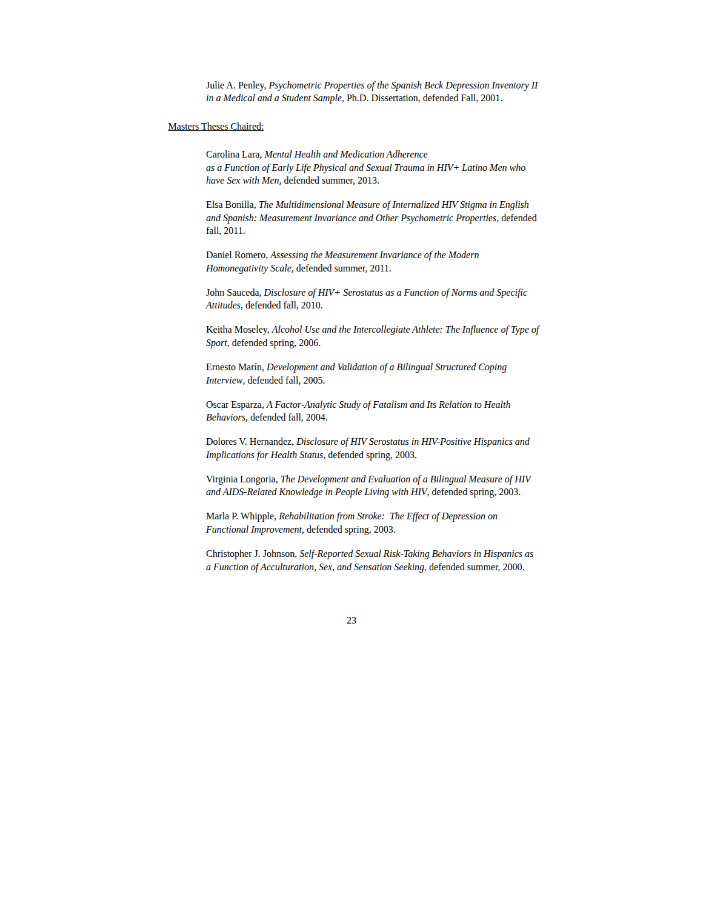Julie A. Penley, Psychometric Properties of the Spanish Beck Depression Inventory II in a Medical and a Student Sample, Ph.D. Dissertation, defended Fall, 2001.
Masters Theses Chaired:
Carolina Lara, Mental Health and Medication Adherence
as a Function of Early Life Physical and Sexual Trauma in HIV+ Latino Men who have Sex with Men, defended summer, 2013.
Elsa Bonilla, The Multidimensional Measure of Internalized HIV Stigma in English and Spanish: Measurement Invariance and Other Psychometric Properties, defended fall, 2011.
Daniel Romero, Assessing the Measurement Invariance of the Modern Homonegativity Scale, defended summer, 2011.
John Sauceda, Disclosure of HIV+ Serostatus as a Function of Norms and Specific Attitudes, defended fall, 2010.
Keitha Moseley, Alcohol Use and the Intercollegiate Athlete: The Influence of Type of Sport, defended spring, 2006.
Ernesto Marín, Development and Validation of a Bilingual Structured Coping Interview, defended fall, 2005.
Oscar Esparza, A Factor-Analytic Study of Fatalism and Its Relation to Health Behaviors, defended fall, 2004.
Dolores V. Hernandez, Disclosure of HIV Serostatus in HIV-Positive Hispanics and Implications for Health Status, defended spring, 2003.
Virginia Longoria, The Development and Evaluation of a Bilingual Measure of HIV and AIDS-Related Knowledge in People Living with HIV, defended spring, 2003.
Marla P. Whipple, Rehabilitation from Stroke: The Effect of Depression on Functional Improvement, defended spring, 2003.
Christopher J. Johnson, Self-Reported Sexual Risk-Taking Behaviors in Hispanics as a Function of Acculturation, Sex, and Sensation Seeking, defended summer, 2000.
23